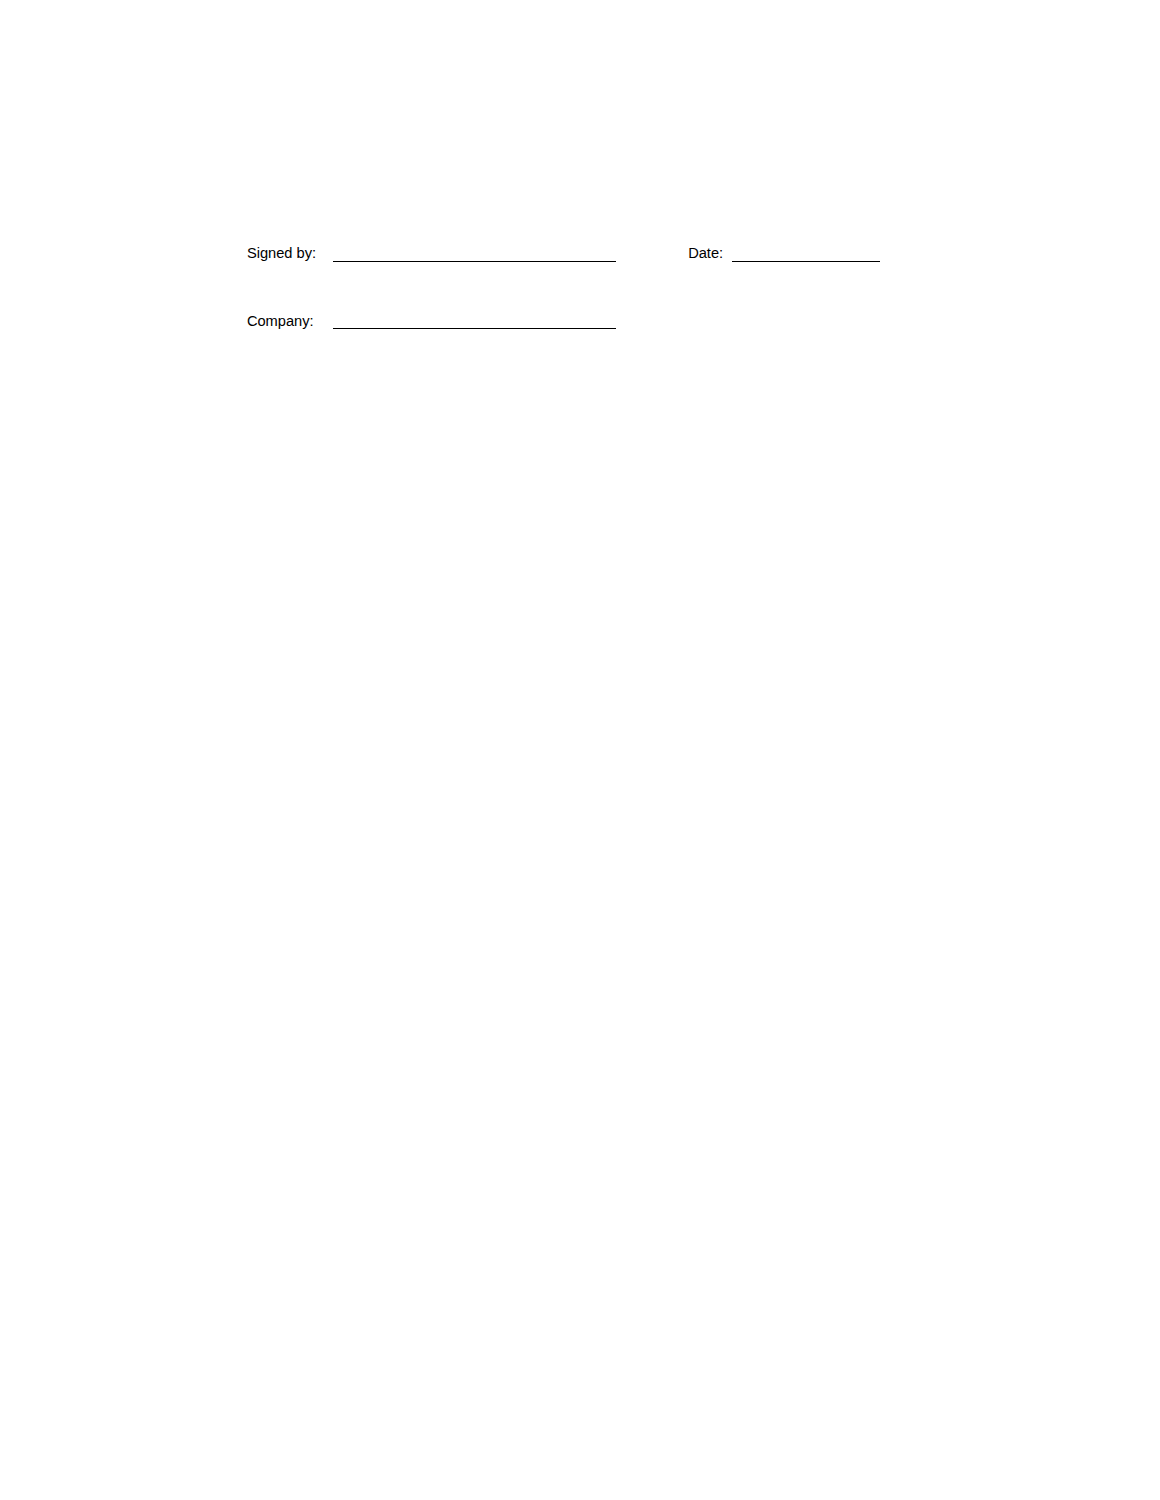| Signed by: | | | Date: | |
| Company: | | | | |